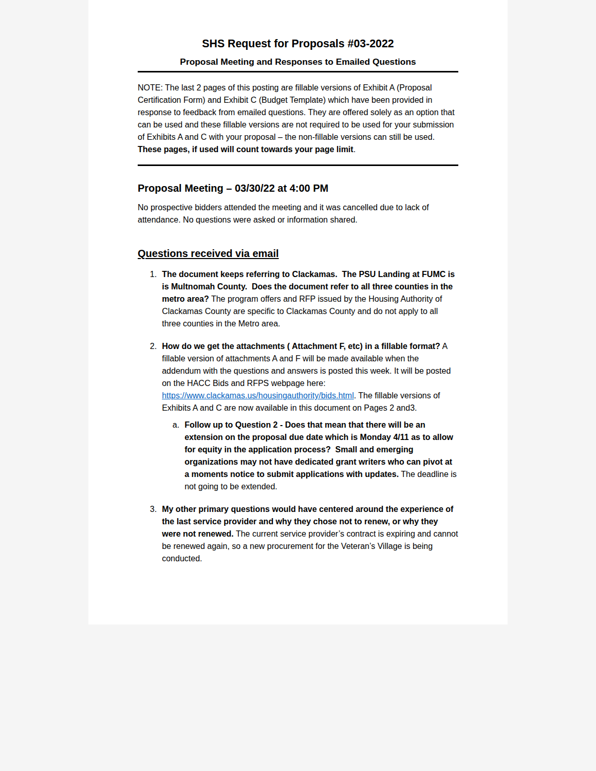SHS Request for Proposals #03-2022
Proposal Meeting and Responses to Emailed Questions
NOTE: The last 2 pages of this posting are fillable versions of Exhibit A (Proposal Certification Form) and Exhibit C (Budget Template) which have been provided in response to feedback from emailed questions. They are offered solely as an option that can be used and these fillable versions are not required to be used for your submission of Exhibits A and C with your proposal – the non-fillable versions can still be used. These pages, if used will count towards your page limit.
Proposal Meeting – 03/30/22 at 4:00 PM
No prospective bidders attended the meeting and it was cancelled due to lack of attendance. No questions were asked or information shared.
Questions received via email
The document keeps referring to Clackamas. The PSU Landing at FUMC is is Multnomah County. Does the document refer to all three counties in the metro area? The program offers and RFP issued by the Housing Authority of Clackamas County are specific to Clackamas County and do not apply to all three counties in the Metro area.
How do we get the attachments ( Attachment F, etc) in a fillable format? A fillable version of attachments A and F will be made available when the addendum with the questions and answers is posted this week. It will be posted on the HACC Bids and RFPS webpage here: https://www.clackamas.us/housingauthority/bids.html. The fillable versions of Exhibits A and C are now available in this document on Pages 2 and3.
Follow up to Question 2 - Does that mean that there will be an extension on the proposal due date which is Monday 4/11 as to allow for equity in the application process? Small and emerging organizations may not have dedicated grant writers who can pivot at a moments notice to submit applications with updates. The deadline is not going to be extended.
My other primary questions would have centered around the experience of the last service provider and why they chose not to renew, or why they were not renewed. The current service provider’s contract is expiring and cannot be renewed again, so a new procurement for the Veteran’s Village is being conducted.